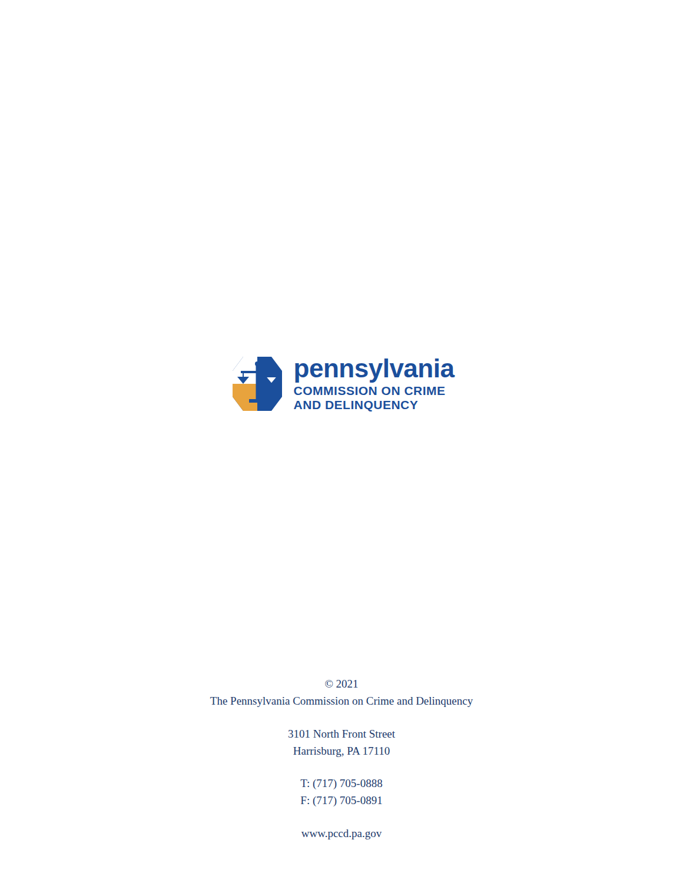pennsylvania COMMISSION ON CRIME AND DELINQUENCY
© 2021
The Pennsylvania Commission on Crime and Delinquency
3101 North Front Street
Harrisburg, PA 17110
T: (717) 705-0888
F: (717) 705-0891
www.pccd.pa.gov